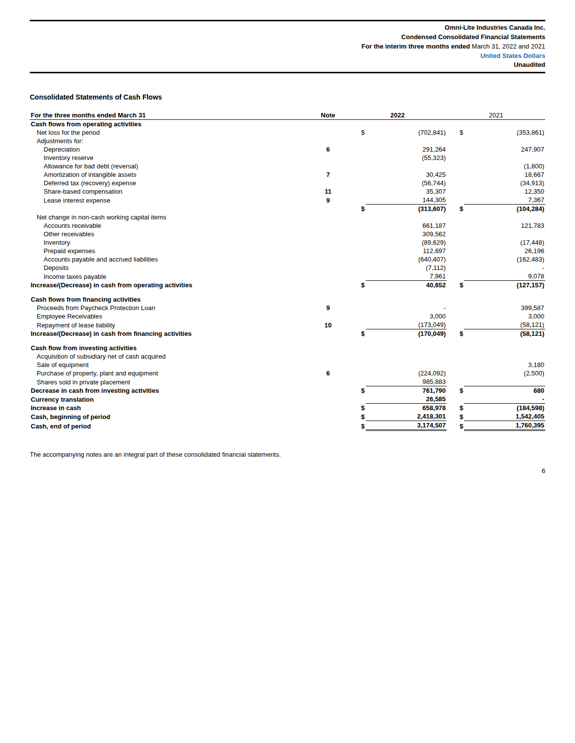Omni-Lite Industries Canada Inc.
Condensed Consolidated Financial Statements
For the interim three months ended March 31, 2022 and 2021
United States Dollars
Unaudited
Consolidated Statements of Cash Flows
| For the three months ended March 31 | Note | 2022 | 2021 |
| Cash flows from operating activities | | | | | |
| Net loss for the period | | $ | (702,841) | $ | (353,861) |
| Adjustments for: | | | | | |
| Depreciation | 6 | | 291,264 | | 247,907 |
| Inventory reserve | | | (55,323) | | |
| Allowance for bad debt (reversal) | | | | | (1,800) |
| Amortization of intangible assets | 7 | | 30,425 | | 18,667 |
| Deferred tax (recovery) expense | | | (56,744) | | (34,913) |
| Share-based compensation | 11 | | 35,307 | | 12,350 |
| Lease interest expense | 9 | | 144,305 | | 7,367 |
| | | $ | (313,607) | $ | (104,284) |
| Net change in non-cash working capital items | | | | | |
| Accounts receivable | | | 661,187 | | 121,783 |
| Other receivables | | | 309,562 | | |
| Inventory | | | (89,629) | | (17,448) |
| Prepaid expenses | | | 112,697 | | 26,196 |
| Accounts payable and accrued liabilities | | | (640,407) | | (162,483) |
| Deposits | | | (7,112) | | - |
| Income taxes payable | | | 7,961 | | 9,078 |
| Increase/(Decrease) in cash from operating activities | | $ | 40,652 | $ | (127,157) |
| Cash flows from financing activities | | | | | |
| Proceeds from Paycheck Protection Loan | 9 | | - | | 399,587 |
| Employee Receivables | | | 3,000 | | 3,000 |
| Repayment of lease liability | 10 | | (173,049) | | (58,121) |
| Increase/(Decrease) in cash from financing activities | | $ | (170,049) | $ | (58,121) |
| Cash flow from investing activities | | | | | |
| Acquisition of subsidiary net of cash acquired | | | | | |
| Sale of equipment | | | | | 3,180 |
| Purchase of property, plant and equipment | 6 | | (224,092) | | (2,500) |
| Shares sold in private placement | | | 985,883 | | |
| Decrease in cash from investing activities | | $ | 761,790 | $ | 680 |
| Currency translation | | | 26,585 | | - |
| Increase in cash | | $ | 658,978 | $ | (184,598) |
| Cash, beginning of period | | $ | 2,418,301 | $ | 1,542,405 |
| Cash, end of period | | $ | 3,174,507 | $ | 1,760,395 |
The accompanying notes are an integral part of these consolidated financial statements.
6